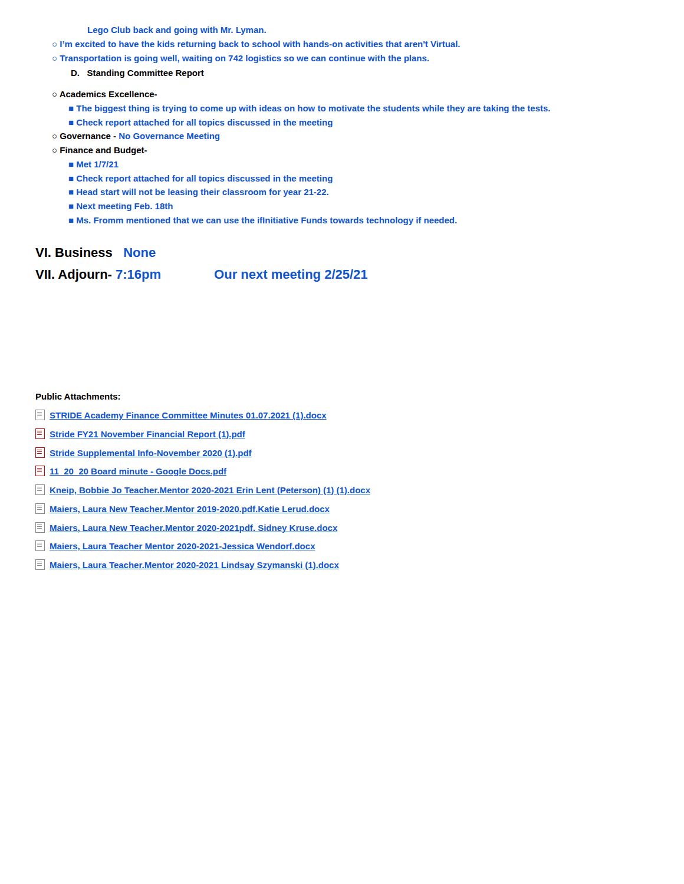Lego Club back and going with Mr. Lyman.
I’m excited to have the kids returning back to school with hands-on activities that aren't Virtual.
Transportation is going well, waiting on 742 logistics so we can continue with the plans.
D. Standing Committee Report
Academics Excellence-
The biggest thing is trying to come up with ideas on how to motivate the students while they are taking the tests.
Check report attached for all topics discussed in the meeting
Governance - No Governance Meeting
Finance and Budget-
Met 1/7/21
Check report attached for all topics discussed in the meeting
Head start will not be leasing their classroom for year 21-22.
Next meeting Feb. 18th
Ms. Fromm mentioned that we can use the ifInitiative Funds towards technology if needed.
VI. Business None
VII. Adjourn- 7:16pm Our next meeting 2/25/21
Public Attachments:
STRIDE Academy Finance Committee Minutes 01.07.2021 (1).docx
Stride FY21 November Financial Report (1).pdf
Stride Supplemental Info-November 2020 (1).pdf
11_20_20 Board minute - Google Docs.pdf
Kneip, Bobbie Jo Teacher.Mentor 2020-2021 Erin Lent (Peterson) (1) (1).docx
Maiers, Laura New Teacher.Mentor 2019-2020.pdf.Katie Lerud.docx
Maiers, Laura New Teacher.Mentor 2020-2021pdf. Sidney Kruse.docx
Maiers, Laura Teacher Mentor 2020-2021-Jessica Wendorf.docx
Maiers, Laura Teacher.Mentor 2020-2021 Lindsay Szymanski (1).docx